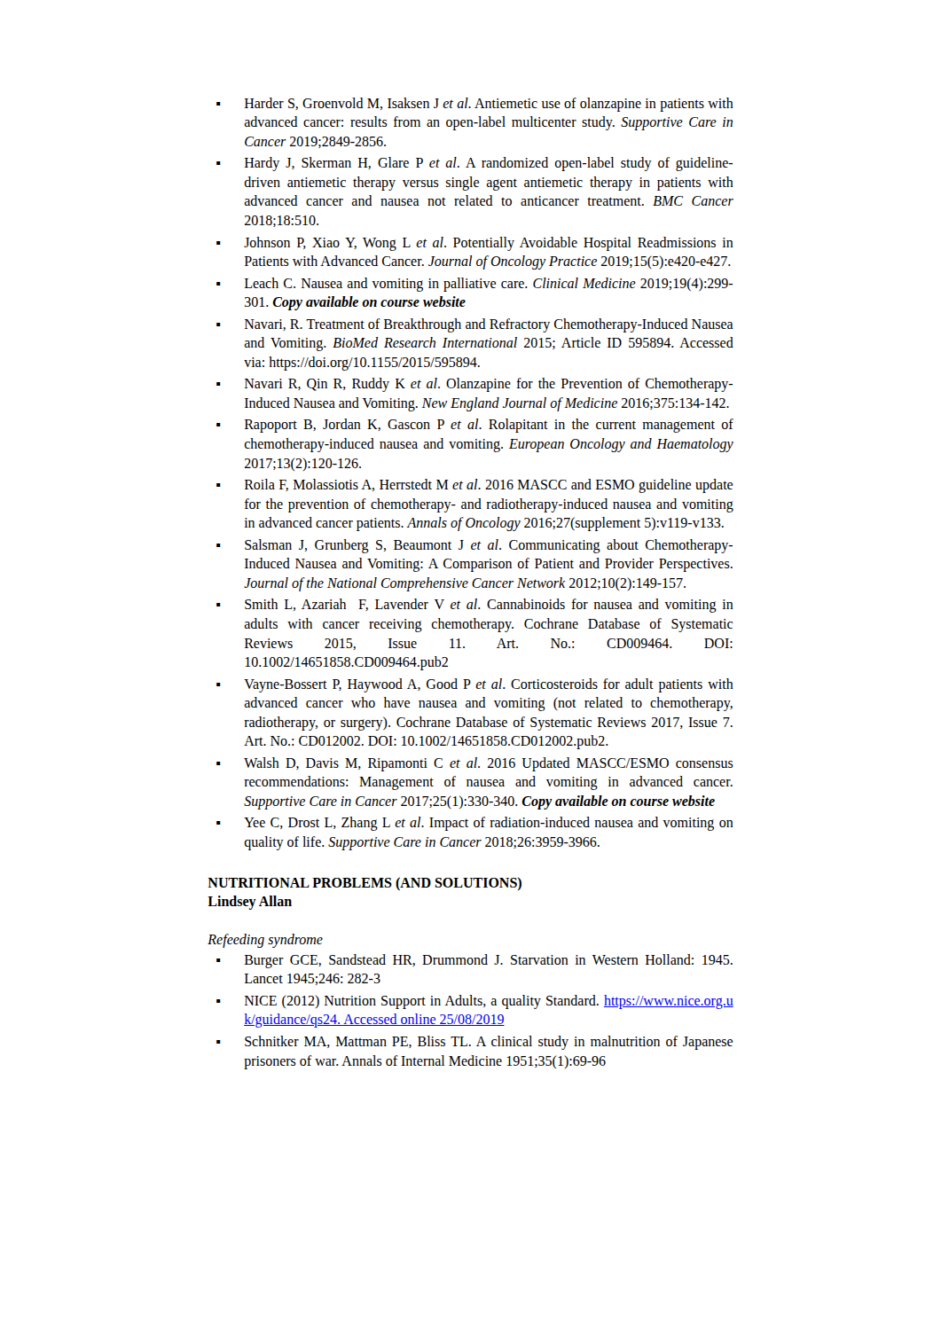Harder S, Groenvold M, Isaksen J et al. Antiemetic use of olanzapine in patients with advanced cancer: results from an open-label multicenter study. Supportive Care in Cancer 2019;2849-2856.
Hardy J, Skerman H, Glare P et al. A randomized open-label study of guideline-driven antiemetic therapy versus single agent antiemetic therapy in patients with advanced cancer and nausea not related to anticancer treatment. BMC Cancer 2018;18:510.
Johnson P, Xiao Y, Wong L et al. Potentially Avoidable Hospital Readmissions in Patients with Advanced Cancer. Journal of Oncology Practice 2019;15(5):e420-e427.
Leach C. Nausea and vomiting in palliative care. Clinical Medicine 2019;19(4):299-301. Copy available on course website
Navari, R. Treatment of Breakthrough and Refractory Chemotherapy-Induced Nausea and Vomiting. BioMed Research International 2015; Article ID 595894. Accessed via: https://doi.org/10.1155/2015/595894.
Navari R, Qin R, Ruddy K et al. Olanzapine for the Prevention of Chemotherapy-Induced Nausea and Vomiting. New England Journal of Medicine 2016;375:134-142.
Rapoport B, Jordan K, Gascon P et al. Rolapitant in the current management of chemotherapy-induced nausea and vomiting. European Oncology and Haematology 2017;13(2):120-126.
Roila F, Molassiotis A, Herrstedt M et al. 2016 MASCC and ESMO guideline update for the prevention of chemotherapy- and radiotherapy-induced nausea and vomiting in advanced cancer patients. Annals of Oncology 2016;27(supplement 5):v119-v133.
Salsman J, Grunberg S, Beaumont J et al. Communicating about Chemotherapy-Induced Nausea and Vomiting: A Comparison of Patient and Provider Perspectives. Journal of the National Comprehensive Cancer Network 2012;10(2):149-157.
Smith L, Azariah F, Lavender V et al. Cannabinoids for nausea and vomiting in adults with cancer receiving chemotherapy. Cochrane Database of Systematic Reviews 2015, Issue 11. Art. No.: CD009464. DOI: 10.1002/14651858.CD009464.pub2
Vayne-Bossert P, Haywood A, Good P et al. Corticosteroids for adult patients with advanced cancer who have nausea and vomiting (not related to chemotherapy, radiotherapy, or surgery). Cochrane Database of Systematic Reviews 2017, Issue 7. Art. No.: CD012002. DOI: 10.1002/14651858.CD012002.pub2.
Walsh D, Davis M, Ripamonti C et al. 2016 Updated MASCC/ESMO consensus recommendations: Management of nausea and vomiting in advanced cancer. Supportive Care in Cancer 2017;25(1):330-340. Copy available on course website
Yee C, Drost L, Zhang L et al. Impact of radiation-induced nausea and vomiting on quality of life. Supportive Care in Cancer 2018;26:3959-3966.
Nutritional problems (and solutions)
Lindsey Allan
Refeeding syndrome
Burger GCE, Sandstead HR, Drummond J. Starvation in Western Holland: 1945. Lancet 1945;246: 282-3
NICE (2012) Nutrition Support in Adults, a quality Standard. https://www.nice.org.uk/guidance/qs24. Accessed online 25/08/2019
Schnitker MA, Mattman PE, Bliss TL. A clinical study in malnutrition of Japanese prisoners of war. Annals of Internal Medicine 1951;35(1):69-96